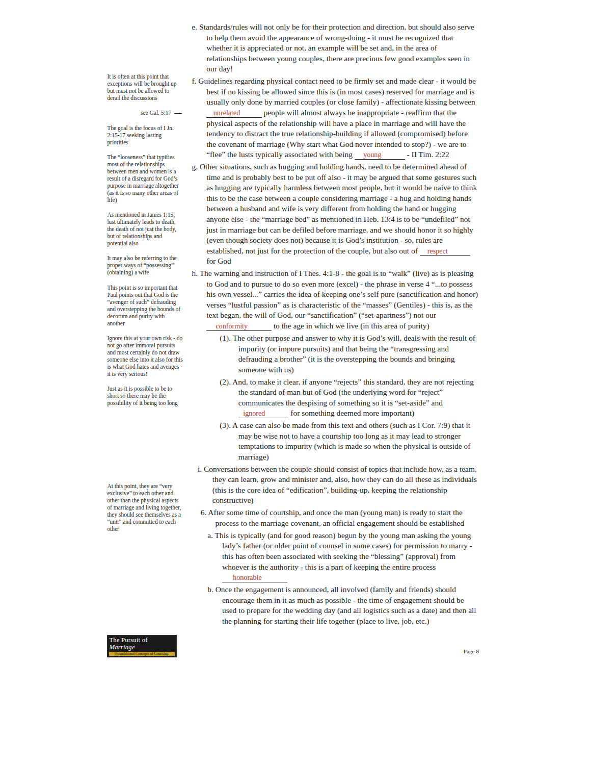It is often at this point that exceptions will be brought up but must not be allowed to derail the discussions
see Gal. 5:17
The goal is the focus of I Jn. 2:15-17 seeking lasting priorities
The “looseness” that typifies most of the relationships between men and women is a result of a disregard for God’s purpose in marriage altogether (as it is so many other areas of life)
As mentioned in James 1:15, lust ultimately leads to death, the death of not just the body, but of relationships and potential also
It may also be referring to the proper ways of “possessing” (obtaining) a wife
This point is so important that Paul points out that God is the “avenger of such” defrauding and overstepping the bounds of decorum and purity with another
Ignore this at your own risk - do not go after immoral pursuits and most certainly do not draw someone else into it also for this is what God hates and avenges - it is very serious!
Just as it is possible to be to short so there may be the possibility of it being too long
At this point, they are “very exclusive” to each other and other than the physical aspects of marriage and living together, they should see themselves as a “unit” and committed to each other
e. Standards/rules will not only be for their protection and direction, but should also serve to help them avoid the appearance of wrong-doing - it must be recognized that whether it is appreciated or not, an example will be set and, in the area of relationships between young couples, there are precious few good examples seen in our day!
f. Guidelines regarding physical contact need to be firmly set and made clear - it would be best if no kissing be allowed since this is (in most cases) reserved for marriage and is usually only done by married couples (or close family) - affectionate kissing between unrelated people will almost always be inappropriate - reaffirm that the physical aspects of the relationship will have a place in marriage and will have the tendency to distract the true relationship-building if allowed (compromised) before the covenant of marriage (Why start what God never intended to stop?) - we are to “flee” the lusts typically associated with being young - II Tim. 2:22
g. Other situations, such as hugging and holding hands, need to be determined ahead of time and is probably best to be put off also - it may be argued that some gestures such as hugging are typically harmless between most people, but it would be naive to think this to be the case between a couple considering marriage - a hug and holding hands between a husband and wife is very different from holding the hand or hugging anyone else - the “marriage bed” as mentioned in Heb. 13:4 is to be “undefiled” not just in marriage but can be defiled before marriage, and we should honor it so highly (even though society does not) because it is God’s institution - so, rules are established, not just for the protection of the couple, but also out of respect for God
h. The warning and instruction of I Thes. 4:1-8 - the goal is to “walk” (live) as is pleasing to God and to pursue to do so even more (excel) - the phrase in verse 4 “...to possess his own vessel...” carries the idea of keeping one’s self pure (sanctification and honor) verses “lustful passion” as is characteristic of the “masses” (Gentiles) - this is, as the text began, the will of God, our “sanctification” (“set-apartness”) not our conformity to the age in which we live (in this area of purity)
(1). The other purpose and answer to why it is God’s will, deals with the result of impurity (or impure pursuits) and that being the “transgressing and defrauding a brother” (it is the overstepping the bounds and bringing someone with us)
(2). And, to make it clear, if anyone “rejects” this standard, they are not rejecting the standard of man but of God (the underlying word for “reject” communicates the despising of something so it is “set-aside” and ignored for something deemed more important)
(3). A case can also be made from this text and others (such as I Cor. 7:9) that it may be wise not to have a courtship too long as it may lead to stronger temptations to impurity (which is made so when the physical is outside of marriage)
i. Conversations between the couple should consist of topics that include how, as a team, they can learn, grow and minister and, also, how they can do all these as individuals (this is the core idea of “edification”, building-up, keeping the relationship constructive)
6. After some time of courtship, and once the man (young man) is ready to start the process to the marriage covenant, an official engagement should be established
a. This is typically (and for good reason) begun by the young man asking the young lady’s father (or older point of counsel in some cases) for permission to marry - this has often been associated with seeking the “blessing” (approval) from whoever is the authority - this is a part of keeping the entire process honorable
b. Once the engagement is announced, all involved (family and friends) should encourage them in it as much as possible - the time of engagement should be used to prepare for the wedding day (and all logistics such as a date) and then all the planning for starting their life together (place to live, job, etc.)
The Pursuit of Marriage Foundational Concepts of Courtship
Page 8